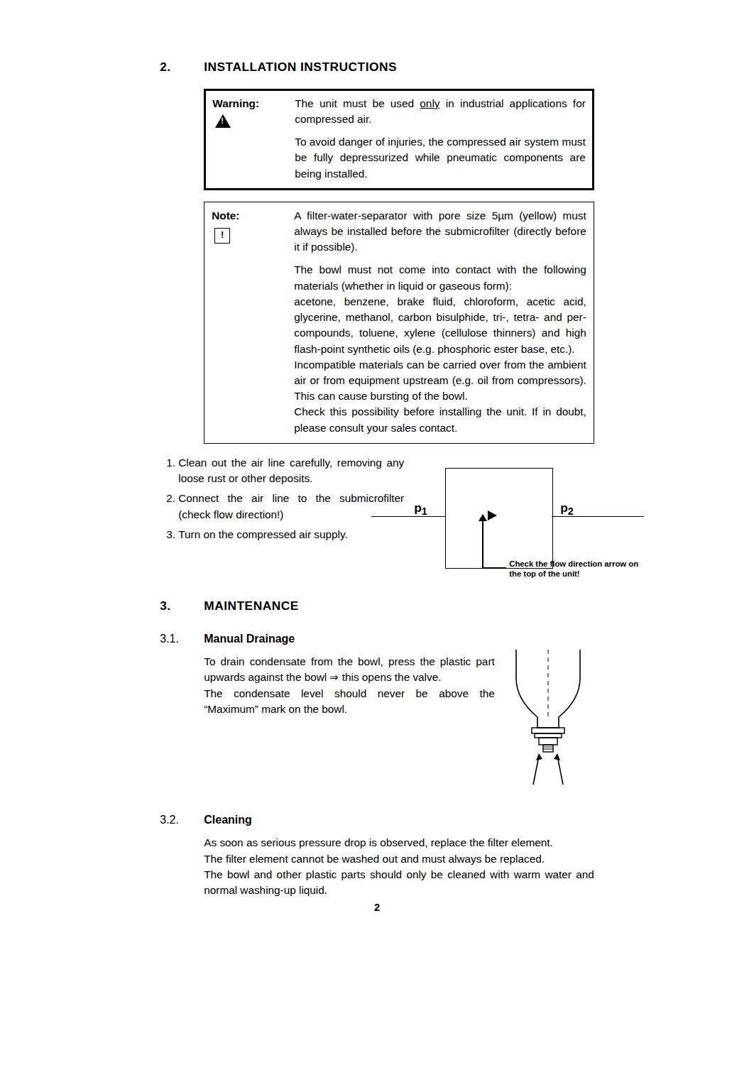2.
INSTALLATION INSTRUCTIONS
Warning:
The unit must be used only in industrial applications for compressed air.
To avoid danger of injuries, the compressed air system must be fully depressurized while pneumatic components are being installed.
Note: !
A filter-water-separator with pore size 5µm (yellow) must always be installed before the submicrofilter (directly before it if possible).
The bowl must not come into contact with the following materials (whether in liquid or gaseous form):
acetone, benzene, brake fluid, chloroform, acetic acid, glycerine, methanol, carbon bisulphide, tri-, tetra- and per-compounds, toluene, xylene (cellulose thinners) and high flash-point synthetic oils (e.g. phosphoric ester base, etc.).
Incompatible materials can be carried over from the ambient air or from equipment upstream (e.g. oil from compressors). This can cause bursting of the bowl.
Check this possibility before installing the unit. If in doubt, please consult your sales contact.
Clean out the air line carefully, removing any loose rust or other deposits.
Connect the air line to the submicrofilter (check flow direction!)
Turn on the compressed air supply.
p1
p2
Check the flow direction arrow on the top of the unit!
3.
MAINTENANCE
3.1.
Manual Drainage
To drain condensate from the bowl, press the plastic part upwards against the bowl ⇒ this opens the valve.
The condensate level should never be above the “Maximum” mark on the bowl.
3.2.
Cleaning
As soon as serious pressure drop is observed, replace the filter element.
The filter element cannot be washed out and must always be replaced.
The bowl and other plastic parts should only be cleaned with warm water and normal washing-up liquid.
2